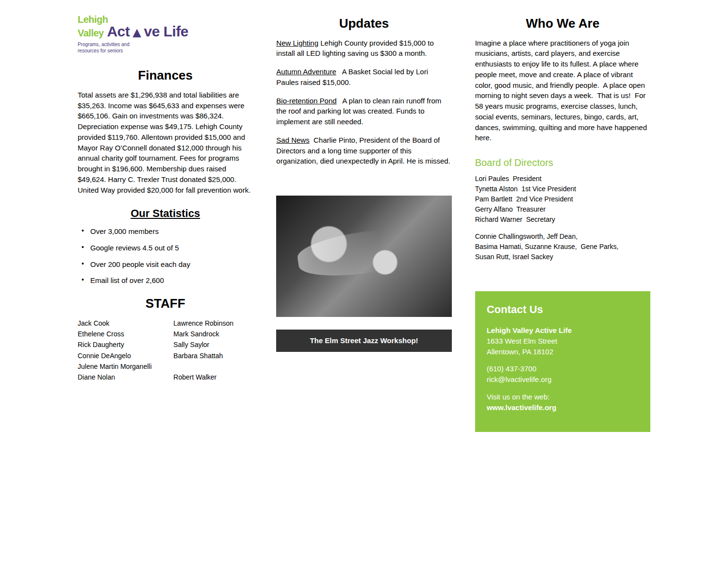Lehigh Valley Act▲ve Life Programs, activities and
resources for seniors
Finances
Total assets are $1,296,938 and total liabilities are $35,263. Income was $645,633 and expenses were $665,106. Gain on investments was $86,324. Depreciation expense was $49,175. Lehigh County provided $119,760. Allentown provided $15,000 and Mayor Ray O’Connell donated $12,000 through his annual charity golf tournament. Fees for programs brought in $196,600. Membership dues raised $49,624. Harry C. Trexler Trust donated $25,000. United Way provided $20,000 for fall prevention work.
Our Statistics
Over 3,000 members
Google reviews 4.5 out of 5
Over 200 people visit each day
Email list of over 2,600
STAFF
| Jack Cook | Lawrence Robinson |
| Ethelene Cross | Mark Sandrock |
| Rick Daugherty | Sally Saylor |
| Connie DeAngelo | Barbara Shattah |
| Julene Martin Morganelli | |
| Diane Nolan | Robert Walker |
Updates
New Lighting Lehigh County provided $15,000 to install all LED lighting saving us $300 a month.
Autumn Adventure A Basket Social led by Lori Paules raised $15,000.
Bio-retention Pond A plan to clean rain runoff from the roof and parking lot was created. Funds to implement are still needed.
Sad News Charlie Pinto, President of the Board of Directors and a long time supporter of this organization, died unexpectedly in April. He is missed.
The Elm Street Jazz Workshop!
Who We Are
Imagine a place where practitioners of yoga join musicians, artists, card players, and exercise enthusiasts to enjoy life to its fullest. A place where people meet, move and create. A place of vibrant color, good music, and friendly people. A place open morning to night seven days a week. That is us! For 58 years music programs, exercise classes, lunch, social events, seminars, lectures, bingo, cards, art, dances, swimming, quilting and more have happened here.
Board of Directors
Lori Paules President
Tynetta Alston 1st Vice President
Pam Bartlett 2nd Vice President
Gerry Alfano Treasurer
Richard Warner Secretary
Connie Challingsworth, Jeff Dean,
Basima Hamati, Suzanne Krause, Gene Parks,
Susan Rutt, Israel Sackey
Contact Us
Lehigh Valley Active Life
1633 West Elm Street
Allentown, PA 18102
(610) 437-3700
rick@lvactivelife.org
Visit us on the web:
www.lvactivelife.org